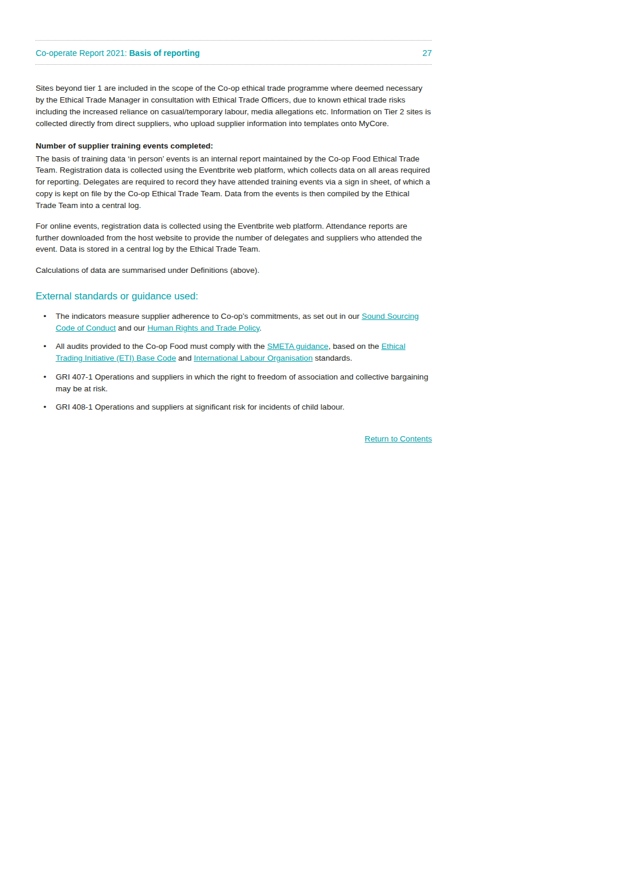Co-operate Report 2021: Basis of reporting
27
Sites beyond tier 1 are included in the scope of the Co-op ethical trade programme where deemed necessary by the Ethical Trade Manager in consultation with Ethical Trade Officers, due to known ethical trade risks including the increased reliance on casual/temporary labour, media allegations etc. Information on Tier 2 sites is collected directly from direct suppliers, who upload supplier information into templates onto MyCore.
Number of supplier training events completed:
The basis of training data ‘in person’ events is an internal report maintained by the Co-op Food Ethical Trade Team. Registration data is collected using the Eventbrite web platform, which collects data on all areas required for reporting. Delegates are required to record they have attended training events via a sign in sheet, of which a copy is kept on file by the Co-op Ethical Trade Team. Data from the events is then compiled by the Ethical Trade Team into a central log.
For online events, registration data is collected using the Eventbrite web platform. Attendance reports are further downloaded from the host website to provide the number of delegates and suppliers who attended the event. Data is stored in a central log by the Ethical Trade Team.
Calculations of data are summarised under Definitions (above).
External standards or guidance used:
The indicators measure supplier adherence to Co-op’s commitments, as set out in our Sound Sourcing Code of Conduct and our Human Rights and Trade Policy.
All audits provided to the Co-op Food must comply with the SMETA guidance, based on the Ethical Trading Initiative (ETI) Base Code and International Labour Organisation standards.
GRI 407-1 Operations and suppliers in which the right to freedom of association and collective bargaining may be at risk.
GRI 408-1 Operations and suppliers at significant risk for incidents of child labour.
Return to Contents